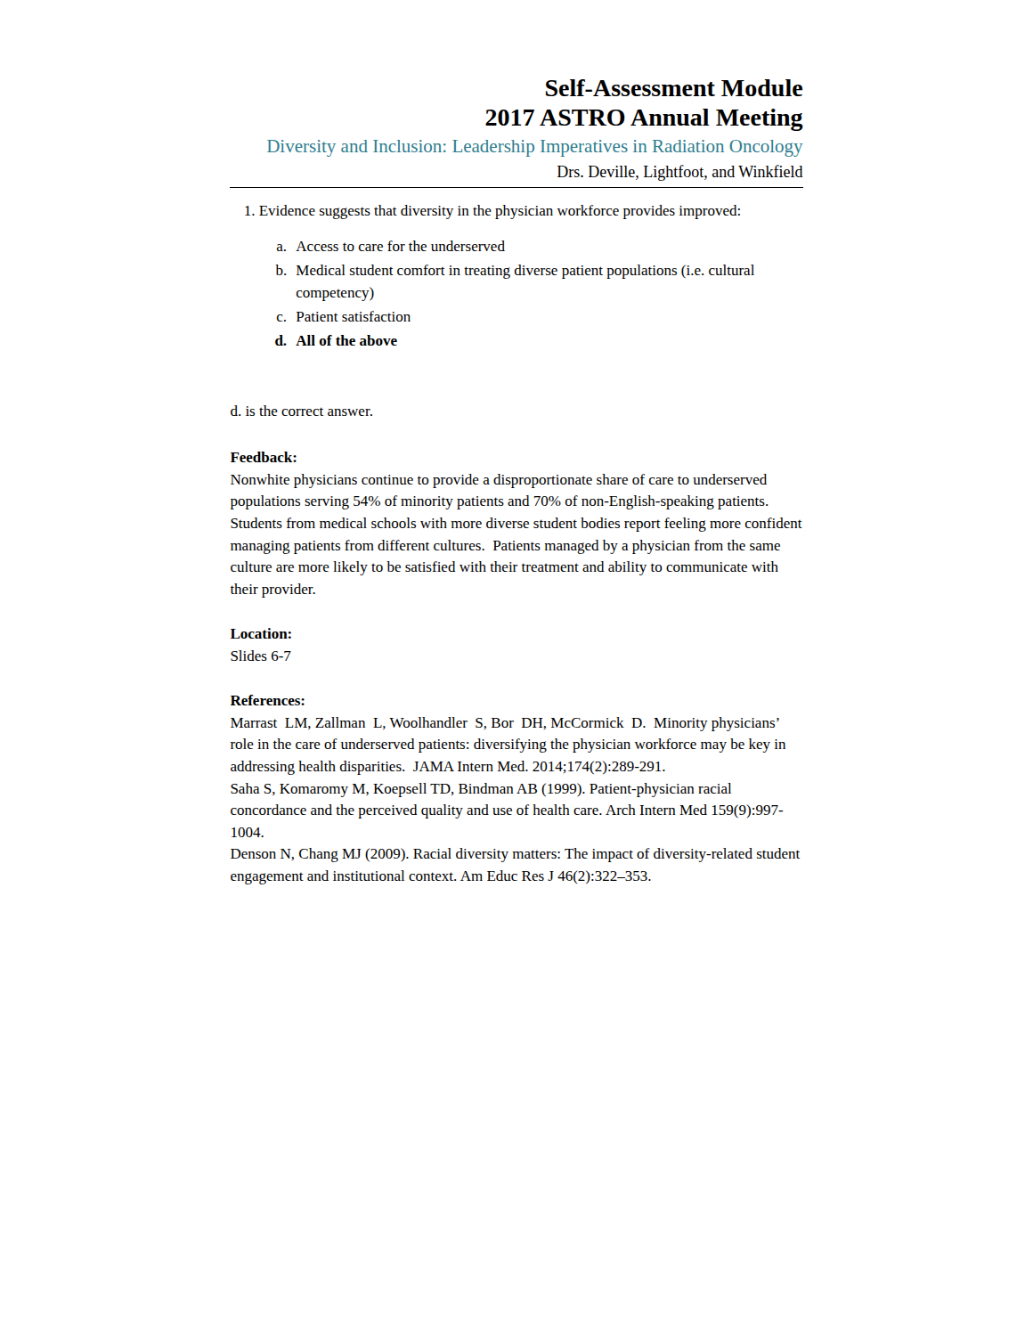Self-Assessment Module
2017 ASTRO Annual Meeting
Diversity and Inclusion: Leadership Imperatives in Radiation Oncology
Drs. Deville, Lightfoot, and Winkfield
Evidence suggests that diversity in the physician workforce provides improved:
Access to care for the underserved
Medical student comfort in treating diverse patient populations (i.e. cultural competency)
Patient satisfaction
All of the above
d. is the correct answer.
Feedback:
Nonwhite physicians continue to provide a disproportionate share of care to underserved populations serving 54% of minority patients and 70% of non-English-speaking patients. Students from medical schools with more diverse student bodies report feeling more confident managing patients from different cultures. Patients managed by a physician from the same culture are more likely to be satisfied with their treatment and ability to communicate with their provider.
Location:
Slides 6-7
References:
Marrast LM, Zallman L, Woolhandler S, Bor DH, McCormick D. Minority physicians’ role in the care of underserved patients: diversifying the physician workforce may be key in addressing health disparities. JAMA Intern Med. 2014;174(2):289-291.
Saha S, Komaromy M, Koepsell TD, Bindman AB (1999). Patient-physician racial concordance and the perceived quality and use of health care. Arch Intern Med 159(9):997-1004.
Denson N, Chang MJ (2009). Racial diversity matters: The impact of diversity-related student engagement and institutional context. Am Educ Res J 46(2):322–353.